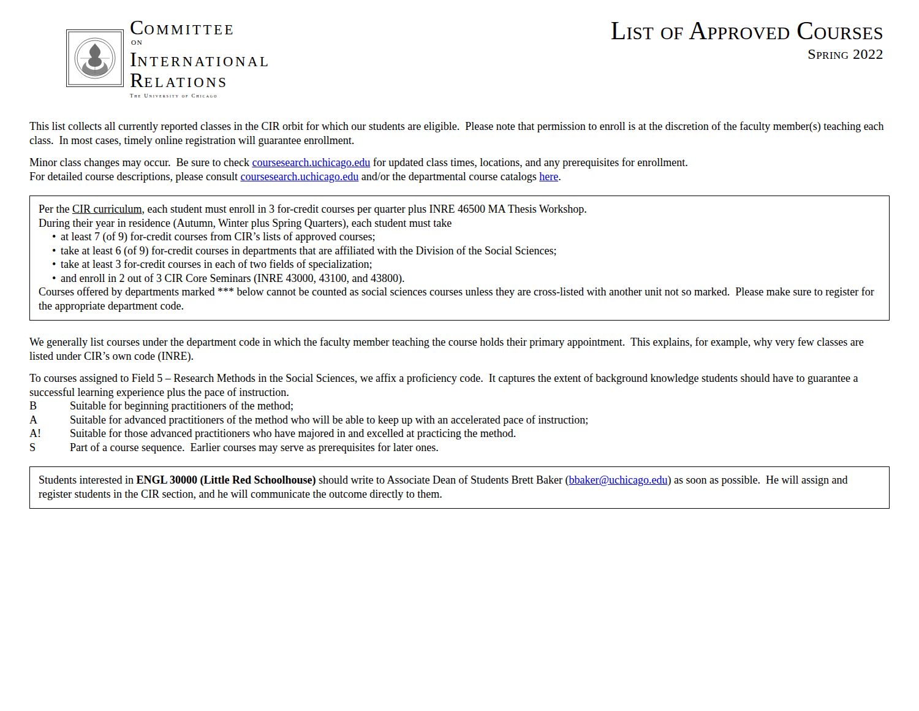COMMITTEE ON INTERNATIONAL RELATIONS The University of Chicago
List of Approved Courses
Spring 2022
This list collects all currently reported classes in the CIR orbit for which our students are eligible. Please note that permission to enroll is at the discretion of the faculty member(s) teaching each class. In most cases, timely online registration will guarantee enrollment.
Minor class changes may occur. Be sure to check coursesearch.uchicago.edu for updated class times, locations, and any prerequisites for enrollment.
For detailed course descriptions, please consult coursesearch.uchicago.edu and/or the departmental course catalogs here.
Per the CIR curriculum, each student must enroll in 3 for-credit courses per quarter plus INRE 46500 MA Thesis Workshop.
During their year in residence (Autumn, Winter plus Spring Quarters), each student must take
at least 7 (of 9) for-credit courses from CIR’s lists of approved courses;
take at least 6 (of 9) for-credit courses in departments that are affiliated with the Division of the Social Sciences;
take at least 3 for-credit courses in each of two fields of specialization;
and enroll in 2 out of 3 CIR Core Seminars (INRE 43000, 43100, and 43800).
Courses offered by departments marked *** below cannot be counted as social sciences courses unless they are cross-listed with another unit not so marked. Please make sure to register for the appropriate department code.
We generally list courses under the department code in which the faculty member teaching the course holds their primary appointment. This explains, for example, why very few classes are listed under CIR’s own code (INRE).
To courses assigned to Field 5 – Research Methods in the Social Sciences, we affix a proficiency code. It captures the extent of background knowledge students should have to guarantee a successful learning experience plus the pace of instruction.
BSuitable for beginning practitioners of the method;
ASuitable for advanced practitioners of the method who will be able to keep up with an accelerated pace of instruction;
A!Suitable for those advanced practitioners who have majored in and excelled at practicing the method.
SPart of a course sequence. Earlier courses may serve as prerequisites for later ones.
Students interested in ENGL 30000 (Little Red Schoolhouse) should write to Associate Dean of Students Brett Baker (bbaker@uchicago.edu) as soon as possible. He will assign and register students in the CIR section, and he will communicate the outcome directly to them.